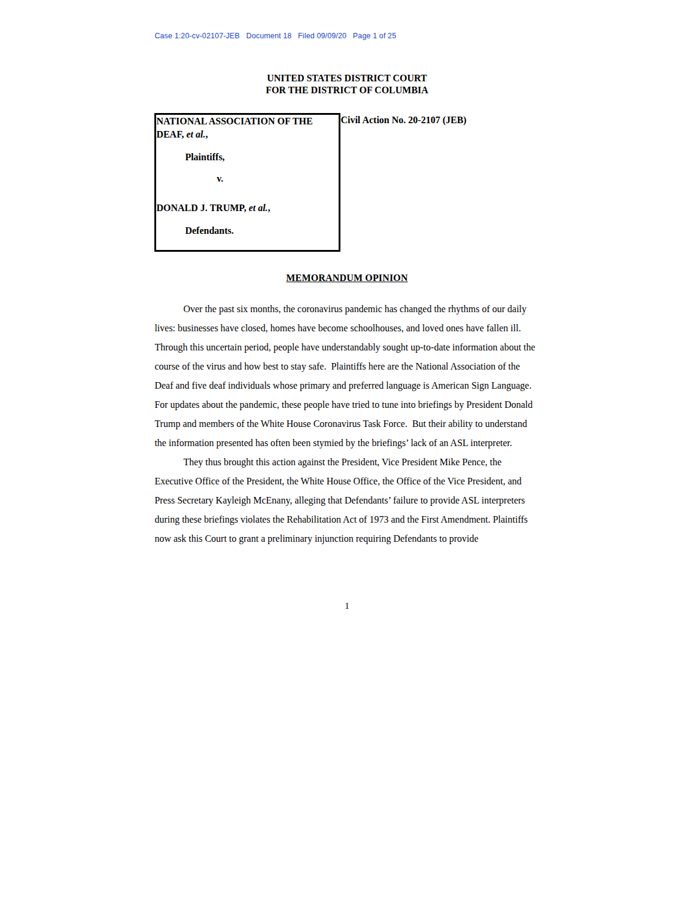Case 1:20-cv-02107-JEB Document 18 Filed 09/09/20 Page 1 of 25
UNITED STATES DISTRICT COURT
FOR THE DISTRICT OF COLUMBIA
| NATIONAL ASSOCIATION OF THE DEAF, et al. , Plaintiffs, v. DONALD J. TRUMP, et al. , Defendants. | Civil Action No. 20-2107 (JEB) |
MEMORANDUM OPINION
Over the past six months, the coronavirus pandemic has changed the rhythms of our daily lives: businesses have closed, homes have become schoolhouses, and loved ones have fallen ill. Through this uncertain period, people have understandably sought up-to-date information about the course of the virus and how best to stay safe. Plaintiffs here are the National Association of the Deaf and five deaf individuals whose primary and preferred language is American Sign Language. For updates about the pandemic, these people have tried to tune into briefings by President Donald Trump and members of the White House Coronavirus Task Force. But their ability to understand the information presented has often been stymied by the briefings’ lack of an ASL interpreter.
They thus brought this action against the President, Vice President Mike Pence, the Executive Office of the President, the White House Office, the Office of the Vice President, and Press Secretary Kayleigh McEnany, alleging that Defendants’ failure to provide ASL interpreters during these briefings violates the Rehabilitation Act of 1973 and the First Amendment. Plaintiffs now ask this Court to grant a preliminary injunction requiring Defendants to provide
1